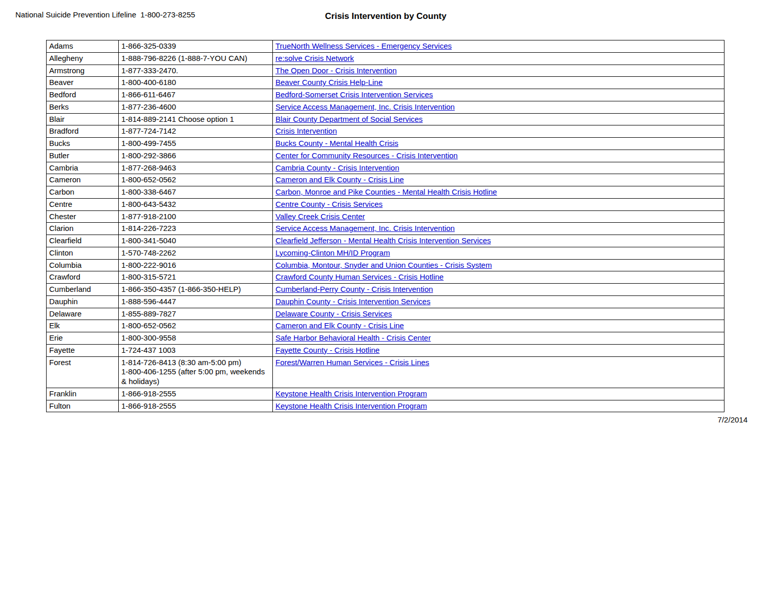National Suicide Prevention Lifeline 1-800-273-8255 Crisis Intervention by County
| Adams | 1-866-325-0339 | TrueNorth Wellness Services - Emergency Services |
| Allegheny | 1-888-796-8226 (1-888-7-YOU CAN) | re:solve Crisis Network |
| Armstrong | 1-877-333-2470. | The Open Door - Crisis Intervention |
| Beaver | 1-800-400-6180 | Beaver County Crisis Help-Line |
| Bedford | 1-866-611-6467 | Bedford-Somerset Crisis Intervention Services |
| Berks | 1-877-236-4600 | Service Access Management, Inc. Crisis Intervention |
| Blair | 1-814-889-2141 Choose option 1 | Blair County Department of Social Services |
| Bradford | 1-877-724-7142 | Crisis Intervention |
| Bucks | 1-800-499-7455 | Bucks County - Mental Health Crisis |
| Butler | 1-800-292-3866 | Center for Community Resources - Crisis Intervention |
| Cambria | 1-877-268-9463 | Cambria County - Crisis Intervention |
| Cameron | 1-800-652-0562 | Cameron and Elk County - Crisis Line |
| Carbon | 1-800-338-6467 | Carbon, Monroe and Pike Counties - Mental Health Crisis Hotline |
| Centre | 1-800-643-5432 | Centre County - Crisis Services |
| Chester | 1-877-918-2100 | Valley Creek Crisis Center |
| Clarion | 1-814-226-7223 | Service Access Management, Inc. Crisis Intervention |
| Clearfield | 1-800-341-5040 | Clearfield Jefferson - Mental Health Crisis Intervention Services |
| Clinton | 1-570-748-2262 | Lycoming-Clinton MH/ID Program |
| Columbia | 1-800-222-9016 | Columbia, Montour, Snyder and Union Counties - Crisis System |
| Crawford | 1-800-315-5721 | Crawford County Human Services - Crisis Hotline |
| Cumberland | 1-866-350-4357 (1-866-350-HELP) | Cumberland-Perry County - Crisis Intervention |
| Dauphin | 1-888-596-4447 | Dauphin County - Crisis Intervention Services |
| Delaware | 1-855-889-7827 | Delaware County - Crisis Services |
| Elk | 1-800-652-0562 | Cameron and Elk County - Crisis Line |
| Erie | 1-800-300-9558 | Safe Harbor Behavioral Health - Crisis Center |
| Fayette | 1-724-437 1003 | Fayette County - Crisis Hotline |
| Forest | 1-814-726-8413 (8:30 am-5:00 pm) 1-800-406-1255 (after 5:00 pm, weekends & holidays) | Forest/Warren Human Services - Crisis Lines |
| Franklin | 1-866-918-2555 | Keystone Health Crisis Intervention Program |
| Fulton | 1-866-918-2555 | Keystone Health Crisis Intervention Program |
7/2/2014